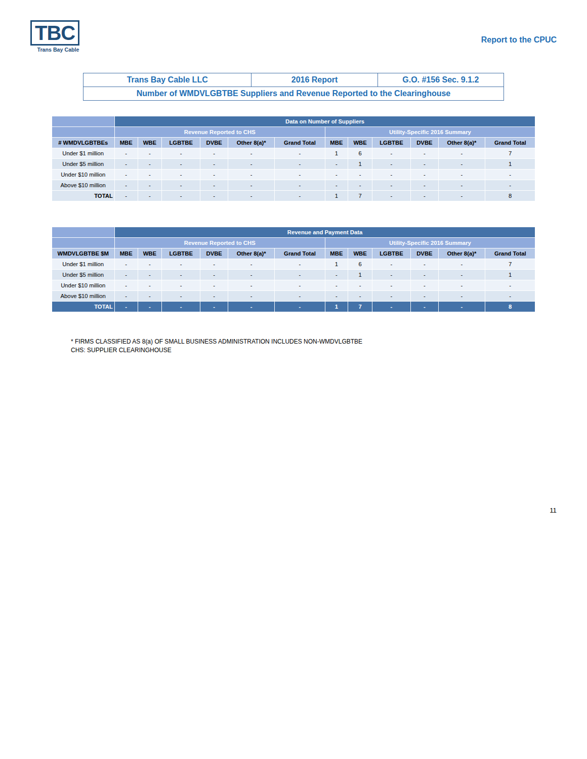TBC
Trans Bay Cable
Report to the CPUC
| Trans Bay Cable LLC | 2016 Report | G.O. #156 Sec. 9.1.2 |
| Number of WMDVLGBTBE Suppliers and Revenue Reported to the Clearinghouse |
| | Data on Number of Suppliers |
| | Revenue Reported to CHS | Utility-Specific 2016 Summary |
| # WMDVLGBTBEs | MBE | WBE | LGBTBE | DVBE | Other 8(a)* | Grand Total | MBE | WBE | LGBTBE | DVBE | Other 8(a)* | Grand Total |
| Under $1 million | - | - | - | - | - | - | 1 | 6 | - | - | - | 7 |
| Under $5 million | - | - | - | - | - | - | - | 1 | - | - | - | 1 |
| Under $10 million | - | - | - | - | - | - | - | - | - | - | - | - |
| Above $10 million | - | - | - | - | - | - | - | - | - | - | - | - |
| TOTAL | - | - | - | - | - | - | 1 | 7 | - | - | - | 8 |
| | Revenue and Payment Data |
| | Revenue Reported to CHS | Utility-Specific 2016 Summary |
| WMDVLGBTBE $M | MBE | WBE | LGBTBE | DVBE | Other 8(a)* | Grand Total | MBE | WBE | LGBTBE | DVBE | Other 8(a)* | Grand Total |
| Under $1 million | - | - | - | - | - | - | 1 | 6 | - | - | - | 7 |
| Under $5 million | - | - | - | - | - | - | - | 1 | - | - | - | 1 |
| Under $10 million | - | - | - | - | - | - | - | - | - | - | - | - |
| Above $10 million | - | - | - | - | - | - | - | - | - | - | - | - |
| TOTAL | - | - | - | - | - | - | 1 | 7 | - | - | - | 8 |
* FIRMS CLASSIFIED AS 8(a) OF SMALL BUSINESS ADMINISTRATION INCLUDES NON-WMDVLGBTBE
CHS: SUPPLIER CLEARINGHOUSE
11